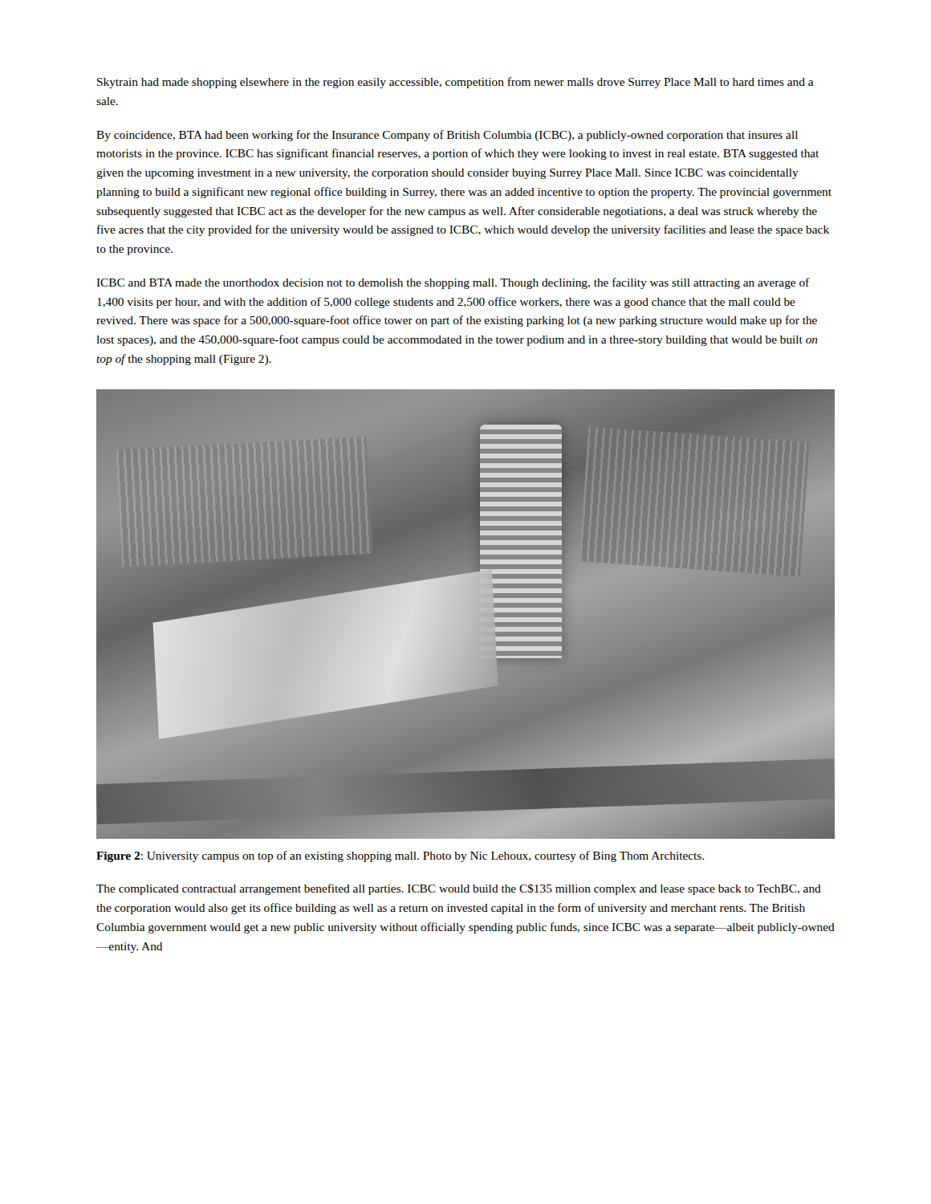Skytrain had made shopping elsewhere in the region easily accessible, competition from newer malls drove Surrey Place Mall to hard times and a sale.
By coincidence, BTA had been working for the Insurance Company of British Columbia (ICBC), a publicly-owned corporation that insures all motorists in the province. ICBC has significant financial reserves, a portion of which they were looking to invest in real estate. BTA suggested that given the upcoming investment in a new university, the corporation should consider buying Surrey Place Mall. Since ICBC was coincidentally planning to build a significant new regional office building in Surrey, there was an added incentive to option the property. The provincial government subsequently suggested that ICBC act as the developer for the new campus as well. After considerable negotiations, a deal was struck whereby the five acres that the city provided for the university would be assigned to ICBC, which would develop the university facilities and lease the space back to the province.
ICBC and BTA made the unorthodox decision not to demolish the shopping mall. Though declining, the facility was still attracting an average of 1,400 visits per hour, and with the addition of 5,000 college students and 2,500 office workers, there was a good chance that the mall could be revived. There was space for a 500,000-square-foot office tower on part of the existing parking lot (a new parking structure would make up for the lost spaces), and the 450,000-square-foot campus could be accommodated in the tower podium and in a three-story building that would be built on top of the shopping mall (Figure 2).
Figure 2: University campus on top of an existing shopping mall. Photo by Nic Lehoux, courtesy of Bing Thom Architects.
The complicated contractual arrangement benefited all parties. ICBC would build the C$135 million complex and lease space back to TechBC, and the corporation would also get its office building as well as a return on invested capital in the form of university and merchant rents. The British Columbia government would get a new public university without officially spending public funds, since ICBC was a separate—albeit publicly-owned—entity. And